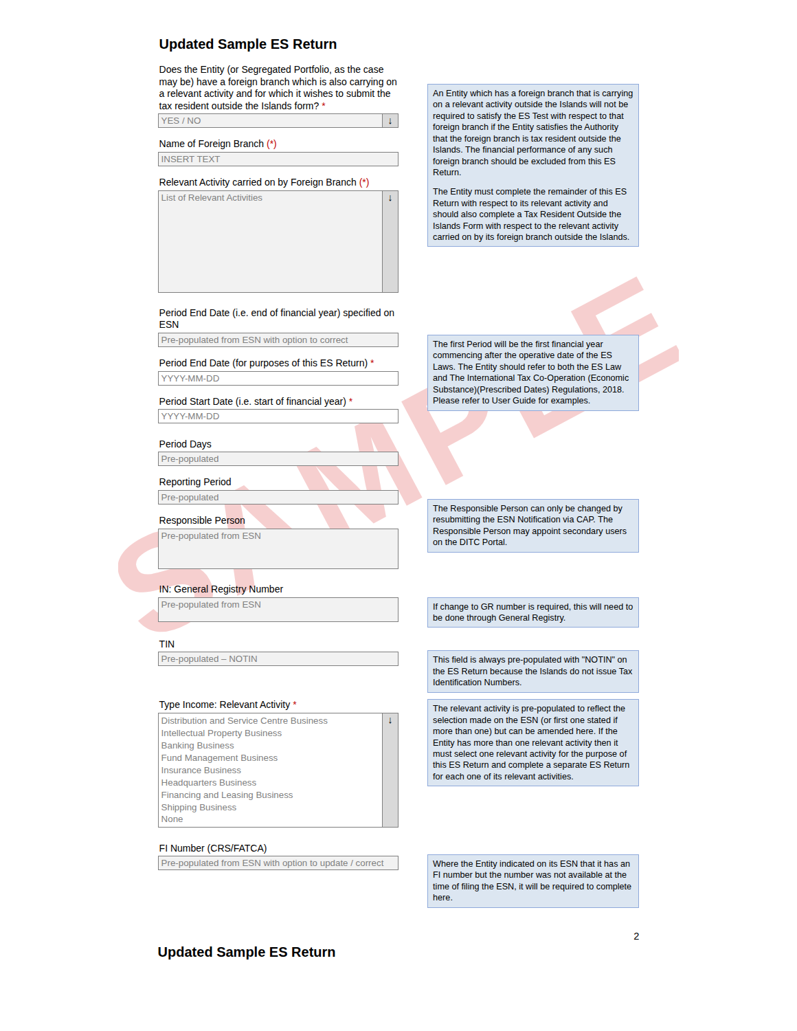SAMPLE
Updated Sample ES Return
| Does the Entity (or Segregated Portfolio, as the case may be) have a foreign branch which is also carrying on a relevant activity and for which it wishes to submit the tax resident outside the Islands form? * YES / NO ↓ Name of Foreign Branch (*) INSERT TEXT Relevant Activity carried on by Foreign Branch (*) List of Relevant Activities ↓ | | An Entity which has a foreign branch that is carrying on a relevant activity outside the Islands will not be required to satisfy the ES Test with respect to that foreign branch if the Entity satisfies the Authority that the foreign branch is tax resident outside the Islands. The financial performance of any such foreign branch should be excluded from this ES Return. The Entity must complete the remainder of this ES Return with respect to its relevant activity and should also complete a Tax Resident Outside the Islands Form with respect to the relevant activity carried on by its foreign branch outside the Islands. |
| Period End Date (i.e. end of financial year) specified on ESN Pre-populated from ESN with option to correct Period End Date (for purposes of this ES Return) * YYYY-MM-DD Period Start Date (i.e. start of financial year) * YYYY-MM-DD | | The first Period will be the first financial year commencing after the operative date of the ES Laws. The Entity should refer to both the ES Law and The International Tax Co-Operation (Economic Substance)(Prescribed Dates) Regulations, 2018. Please refer to User Guide for examples. |
| Period Days Pre-populated Reporting Period Pre-populated Responsible Person Pre-populated from ESN | | The Responsible Person can only be changed by resubmitting the ESN Notification via CAP. The Responsible Person may appoint secondary users on the DITC Portal. |
| IN: General Registry Number Pre-populated from ESN | | If change to GR number is required, this will need to be done through General Registry. |
| TIN Pre-populated – NOTIN | | This field is always pre-populated with "NOTIN" on the ES Return because the Islands do not issue Tax Identification Numbers. |
| Type Income: Relevant Activity * ↓ Distribution and Service Centre Business Intellectual Property Business Banking Business Fund Management Business Insurance Business Headquarters Business Financing and Leasing Business Shipping Business None | | The relevant activity is pre-populated to reflect the selection made on the ESN (or first one stated if more than one) but can be amended here. If the Entity has more than one relevant activity then it must select one relevant activity for the purpose of this ES Return and complete a separate ES Return for each one of its relevant activities. |
| FI Number (CRS/FATCA) Pre-populated from ESN with option to update / correct | | Where the Entity indicated on its ESN that it has an FI number but the number was not available at the time of filing the ESN, it will be required to complete here. |
2
Updated Sample ES Return